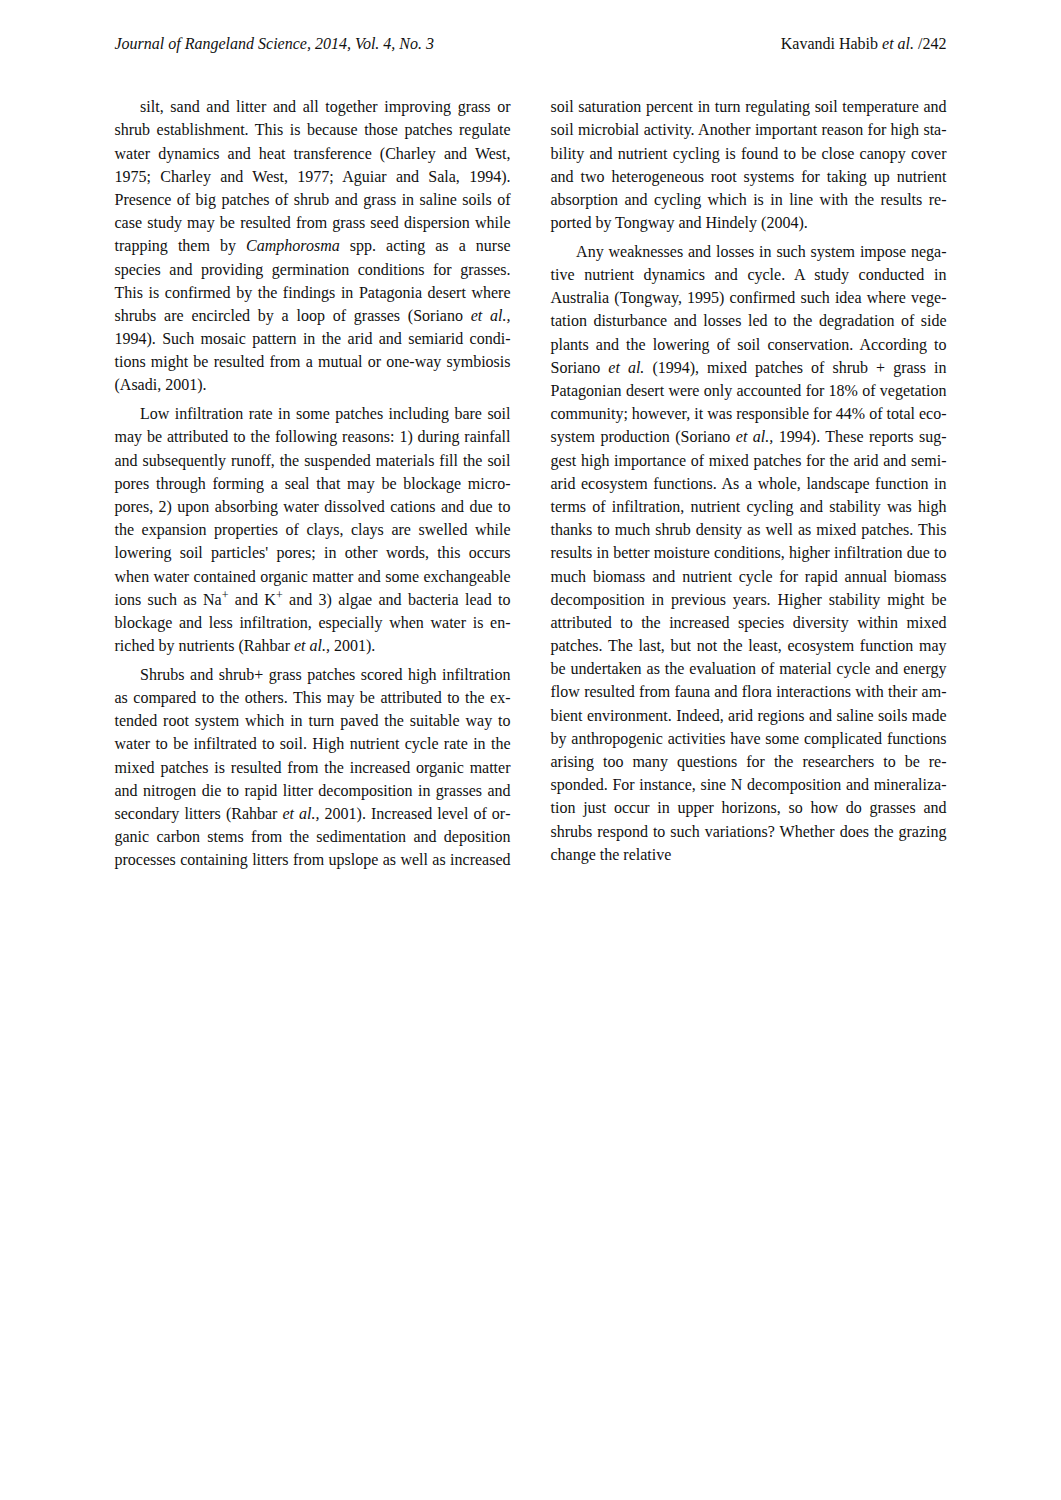Journal of Rangeland Science, 2014, Vol. 4, No. 3 Kavandi Habib et al. /242
silt, sand and litter and all together improving grass or shrub establishment. This is because those patches regulate water dynamics and heat transference (Charley and West, 1975; Charley and West, 1977; Aguiar and Sala, 1994). Presence of big patches of shrub and grass in saline soils of case study may be resulted from grass seed dispersion while trapping them by Camphorosma spp. acting as a nurse species and providing germination conditions for grasses. This is confirmed by the findings in Patagonia desert where shrubs are encircled by a loop of grasses (Soriano et al., 1994). Such mosaic pattern in the arid and semiarid conditions might be resulted from a mutual or one-way symbiosis (Asadi, 2001).
Low infiltration rate in some patches including bare soil may be attributed to the following reasons: 1) during rainfall and subsequently runoff, the suspended materials fill the soil pores through forming a seal that may be blockage micro-pores, 2) upon absorbing water dissolved cations and due to the expansion properties of clays, clays are swelled while lowering soil particles' pores; in other words, this occurs when water contained organic matter and some exchangeable ions such as Na+ and K+ and 3) algae and bacteria lead to blockage and less infiltration, especially when water is enriched by nutrients (Rahbar et al., 2001).
Shrubs and shrub+ grass patches scored high infiltration as compared to the others. This may be attributed to the extended root system which in turn paved the suitable way to water to be infiltrated to soil. High nutrient cycle rate in the mixed patches is resulted from the increased organic matter and nitrogen die to rapid litter decomposition in grasses and secondary litters (Rahbar et al., 2001). Increased level of organic carbon stems from the sedimentation and deposition processes containing litters from upslope as well as increased soil saturation percent in turn regulating soil temperature and soil microbial activity. Another important reason for high stability and nutrient cycling is found to be close canopy cover and two heterogeneous root systems for taking up nutrient absorption and cycling which is in line with the results reported by Tongway and Hindely (2004).
Any weaknesses and losses in such system impose negative nutrient dynamics and cycle. A study conducted in Australia (Tongway, 1995) confirmed such idea where vegetation disturbance and losses led to the degradation of side plants and the lowering of soil conservation. According to Soriano et al. (1994), mixed patches of shrub + grass in Patagonian desert were only accounted for 18% of vegetation community; however, it was responsible for 44% of total ecosystem production (Soriano et al., 1994). These reports suggest high importance of mixed patches for the arid and semiarid ecosystem functions. As a whole, landscape function in terms of infiltration, nutrient cycling and stability was high thanks to much shrub density as well as mixed patches. This results in better moisture conditions, higher infiltration due to much biomass and nutrient cycle for rapid annual biomass decomposition in previous years. Higher stability might be attributed to the increased species diversity within mixed patches. The last, but not the least, ecosystem function may be undertaken as the evaluation of material cycle and energy flow resulted from fauna and flora interactions with their ambient environment. Indeed, arid regions and saline soils made by anthropogenic activities have some complicated functions arising too many questions for the researchers to be responded. For instance, sine N decomposition and mineralization just occur in upper horizons, so how do grasses and shrubs respond to such variations? Whether does the grazing change the relative